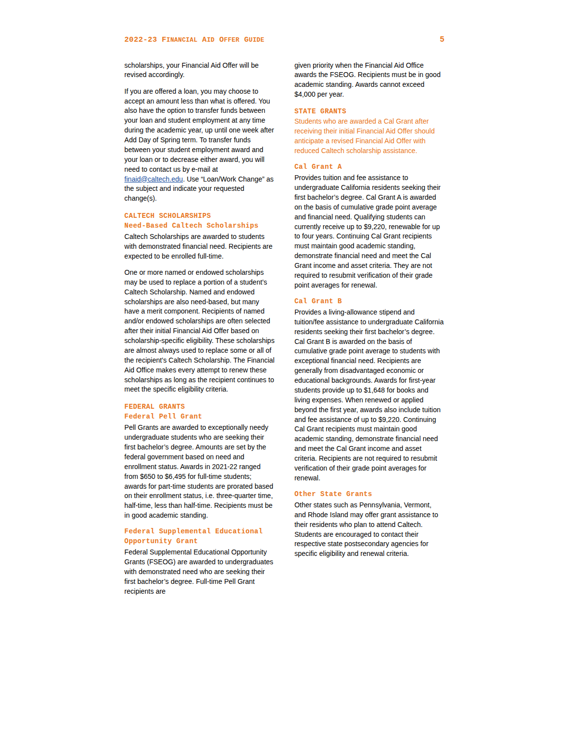2022-23 FINANCIAL AID OFFER GUIDE
5
scholarships, your Financial Aid Offer will be revised accordingly.
If you are offered a loan, you may choose to accept an amount less than what is offered. You also have the option to transfer funds between your loan and student employment at any time during the academic year, up until one week after Add Day of Spring term. To transfer funds between your student employment award and your loan or to decrease either award, you will need to contact us by e-mail at finaid@caltech.edu. Use “Loan/Work Change” as the subject and indicate your requested change(s).
Caltech Scholarships
Need-Based Caltech Scholarships
Caltech Scholarships are awarded to students with demonstrated financial need. Recipients are expected to be enrolled full-time.
One or more named or endowed scholarships may be used to replace a portion of a student’s Caltech Scholarship. Named and endowed scholarships are also need-based, but many have a merit component. Recipients of named and/or endowed scholarships are often selected after their initial Financial Aid Offer based on scholarship-specific eligibility. These scholarships are almost always used to replace some or all of the recipient’s Caltech Scholarship. The Financial Aid Office makes every attempt to renew these scholarships as long as the recipient continues to meet the specific eligibility criteria.
Federal Grants
Federal Pell Grant
Pell Grants are awarded to exceptionally needy undergraduate students who are seeking their first bachelor’s degree. Amounts are set by the federal government based on need and enrollment status. Awards in 2021-22 ranged from $650 to $6,495 for full-time students; awards for part-time students are prorated based on their enrollment status, i.e. three-quarter time, half-time, less than half-time. Recipients must be in good academic standing.
Federal Supplemental Educational Opportunity Grant
Federal Supplemental Educational Opportunity Grants (FSEOG) are awarded to undergraduates with demonstrated need who are seeking their first bachelor’s degree. Full-time Pell Grant recipients are
given priority when the Financial Aid Office awards the FSEOG. Recipients must be in good academic standing. Awards cannot exceed $4,000 per year.
State Grants
Students who are awarded a Cal Grant after receiving their initial Financial Aid Offer should anticipate a revised Financial Aid Offer with reduced Caltech scholarship assistance.
Cal Grant A
Provides tuition and fee assistance to undergraduate California residents seeking their first bachelor’s degree. Cal Grant A is awarded on the basis of cumulative grade point average and financial need. Qualifying students can currently receive up to $9,220, renewable for up to four years. Continuing Cal Grant recipients must maintain good academic standing, demonstrate financial need and meet the Cal Grant income and asset criteria. They are not required to resubmit verification of their grade point averages for renewal.
Cal Grant B
Provides a living-allowance stipend and tuition/fee assistance to undergraduate California residents seeking their first bachelor’s degree. Cal Grant B is awarded on the basis of cumulative grade point average to students with exceptional financial need. Recipients are generally from disadvantaged economic or educational backgrounds. Awards for first-year students provide up to $1,648 for books and living expenses. When renewed or applied beyond the first year, awards also include tuition and fee assistance of up to $9,220. Continuing Cal Grant recipients must maintain good academic standing, demonstrate financial need and meet the Cal Grant income and asset criteria. Recipients are not required to resubmit verification of their grade point averages for renewal.
Other State Grants
Other states such as Pennsylvania, Vermont, and Rhode Island may offer grant assistance to their residents who plan to attend Caltech. Students are encouraged to contact their respective state postsecondary agencies for specific eligibility and renewal criteria.